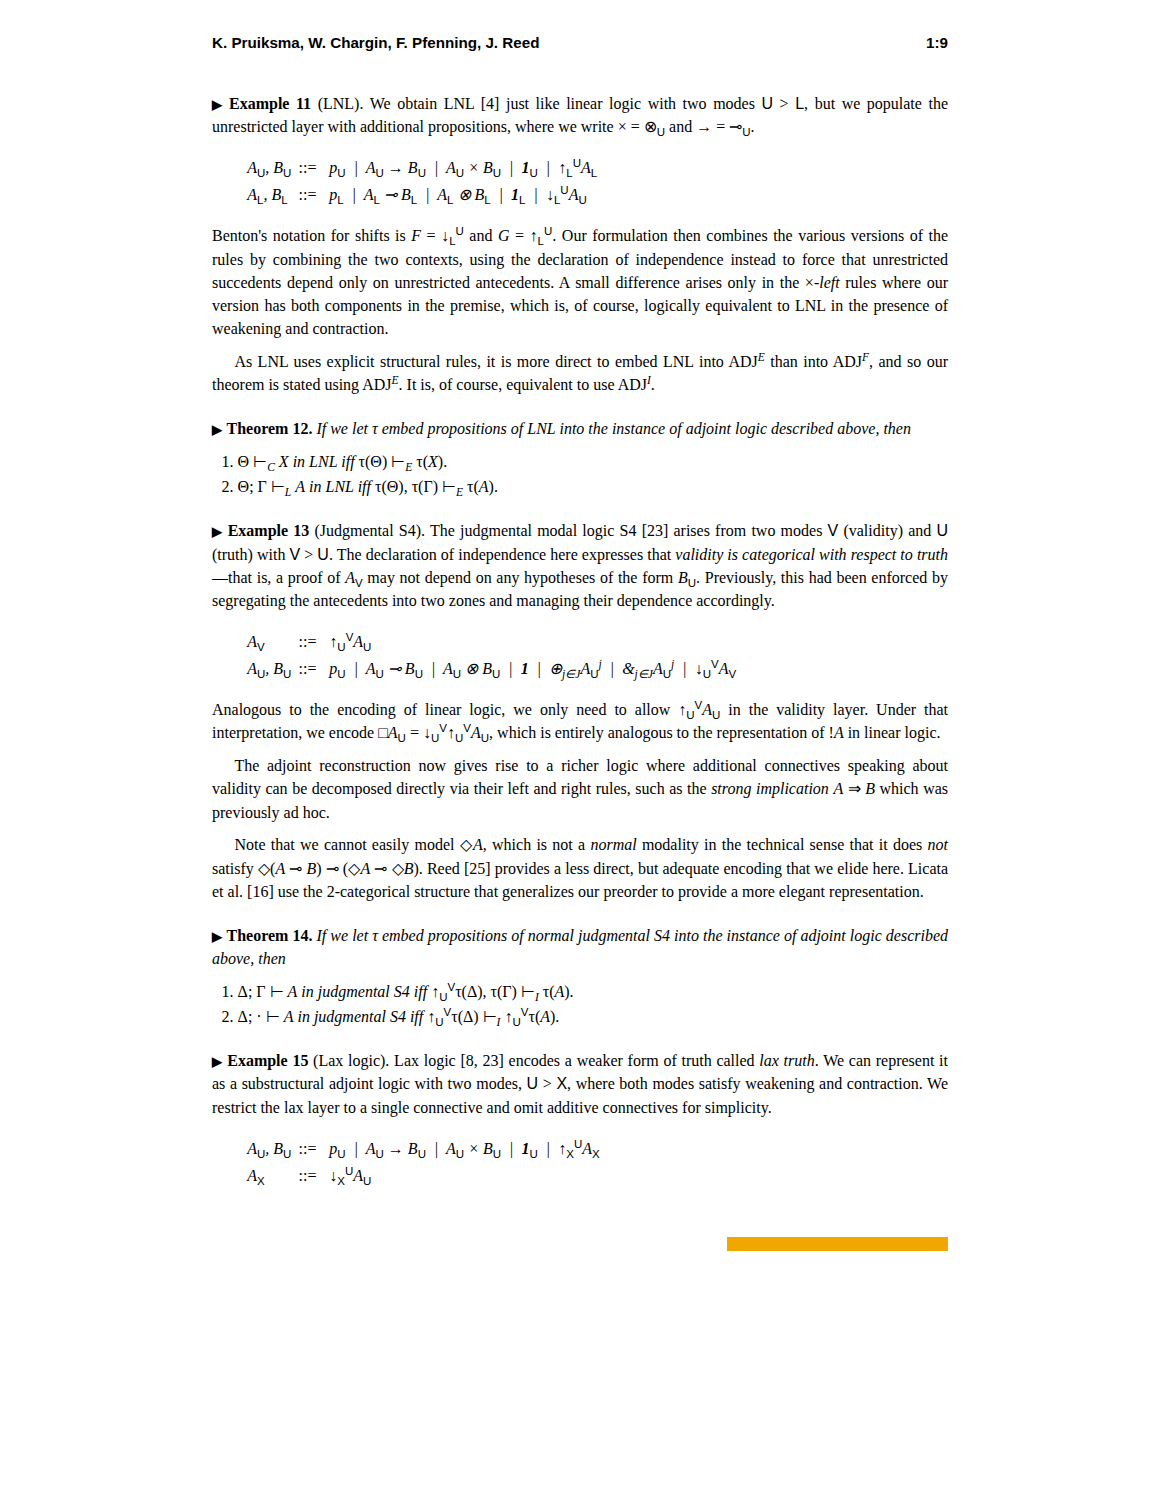K. Pruiksma, W. Chargin, F. Pfenning, J. Reed 1:9
Example 11 (LNL). We obtain LNL [4] just like linear logic with two modes U > L, but we populate the unrestricted layer with additional propositions, where we write × = ⊗U and → = ⊸U.
| A U , B U | ::= | p U / A U → B U / A U × B U / 1 U / ↑ L U A L |
| A L , B L | ::= | p L / A L ⊸ B L / A L ⊗ B L / 1 L / ↓ L U A U |
Benton's notation for shifts is F = ↓LU and G = ↑LU. Our formulation then combines the various versions of the rules by combining the two contexts, using the declaration of independence instead to force that unrestricted succedents depend only on unrestricted antecedents. A small difference arises only in the ×-left rules where our version has both components in the premise, which is, of course, logically equivalent to LNL in the presence of weakening and contraction.
As LNL uses explicit structural rules, it is more direct to embed LNL into ADJE than into ADJF, and so our theorem is stated using ADJE. It is, of course, equivalent to use ADJI.
Theorem 12. If we let τ embed propositions of LNL into the instance of adjoint logic described above, then
Θ ⊢C X in LNL iff τ(Θ) ⊢E τ(X).
Θ; Γ ⊢L A in LNL iff τ(Θ), τ(Γ) ⊢E τ(A).
Example 13 (Judgmental S4). The judgmental modal logic S4 [23] arises from two modes V (validity) and U (truth) with V > U. The declaration of independence here expresses that validity is categorical with respect to truth—that is, a proof of AV may not depend on any hypotheses of the form BU. Previously, this had been enforced by segregating the antecedents into two zones and managing their dependence accordingly.
| A V | ::= | ↑ U V A U |
| A U , B U | ::= | p U / A U ⊸ B U / A U ⊗ B U / 1 / ⊕ j ∈ J A U j / & j ∈ J A U j / ↓ U V A V |
Analogous to the encoding of linear logic, we only need to allow ↑UVAU in the validity layer. Under that interpretation, we encode □AU = ↓UV↑UVAU, which is entirely analogous to the representation of !A in linear logic.
The adjoint reconstruction now gives rise to a richer logic where additional connectives speaking about validity can be decomposed directly via their left and right rules, such as the strong implication A ⇒ B which was previously ad hoc.
Note that we cannot easily model ◇A, which is not a normal modality in the technical sense that it does not satisfy ◇(A ⊸ B) ⊸ (◇A ⊸ ◇B). Reed [25] provides a less direct, but adequate encoding that we elide here. Licata et al. [16] use the 2-categorical structure that generalizes our preorder to provide a more elegant representation.
Theorem 14. If we let τ embed propositions of normal judgmental S4 into the instance of adjoint logic described above, then
Δ; Γ ⊢ A in judgmental S4 iff ↑UVτ(Δ), τ(Γ) ⊢I τ(A).
Δ; · ⊢ A in judgmental S4 iff ↑UVτ(Δ) ⊢I ↑UVτ(A).
Example 15 (Lax logic). Lax logic [8, 23] encodes a weaker form of truth called lax truth. We can represent it as a substructural adjoint logic with two modes, U > X, where both modes satisfy weakening and contraction. We restrict the lax layer to a single connective and omit additive connectives for simplicity.
| A U , B U | ::= | p U / A U → B U / A U × B U / 1 U / ↑ X U A X |
| A X | ::= | ↓ X U A U |